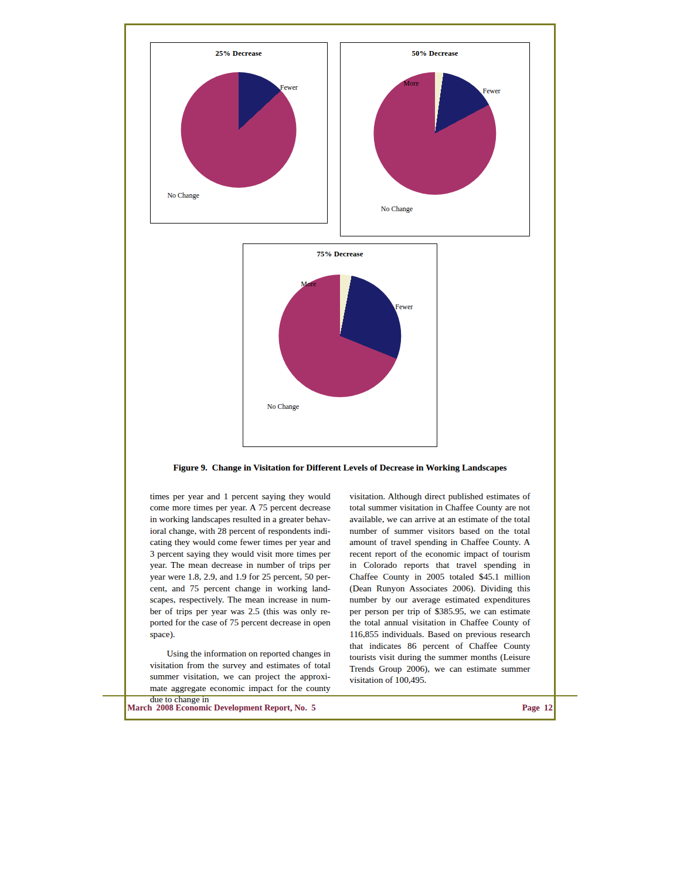25% Decrease
Fewer No Change
50% Decrease
More Fewer No Change
75% Decrease
More Fewer No Change
Figure 9. Change in Visitation for Different Levels of Decrease in Working Landscapes
times per year and 1 percent saying they would come more times per year. A 75 percent decrease in working landscapes resulted in a greater behavioral change, with 28 percent of respondents indicating they would come fewer times per year and 3 percent saying they would visit more times per year. The mean decrease in number of trips per year were 1.8, 2.9, and 1.9 for 25 percent, 50 percent, and 75 percent change in working landscapes, respectively. The mean increase in number of trips per year was 2.5 (this was only reported for the case of 75 percent decrease in open space).
Using the information on reported changes in visitation from the survey and estimates of total summer visitation, we can project the approximate aggregate economic impact for the county due to change in
visitation. Although direct published estimates of total summer visitation in Chaffee County are not available, we can arrive at an estimate of the total number of summer visitors based on the total amount of travel spending in Chaffee County. A recent report of the economic impact of tourism in Colorado reports that travel spending in Chaffee County in 2005 totaled $45.1 million (Dean Runyon Associates 2006). Dividing this number by our average estimated expenditures per person per trip of $385.95, we can estimate the total annual visitation in Chaffee County of 116,855 individuals. Based on previous research that indicates 86 percent of Chaffee County tourists visit during the summer months (Leisure Trends Group 2006), we can estimate summer visitation of 100,495.
March 2008 Economic Development Report, No. 5
Page 12